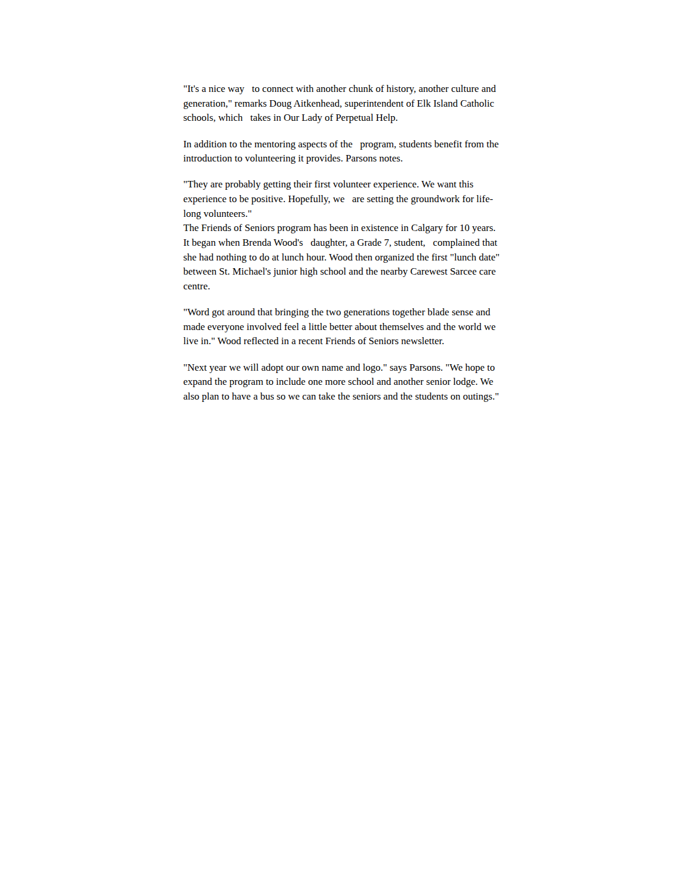"It's a nice way to connect with another chunk of history, another culture and generation," remarks Doug Aitkenhead, superintendent of Elk Island Catholic schools, which takes in Our Lady of Perpetual Help.
In addition to the mentoring aspects of the program, students benefit from the introduction to volunteering it provides. Parsons notes.
"They are probably getting their first volunteer experience. We want this experience to be positive. Hopefully, we are setting the groundwork for life-long volunteers."
The Friends of Seniors program has been in existence in Calgary for 10 years. It began when Brenda Wood's daughter, a Grade 7, student, complained that she had nothing to do at lunch hour. Wood then organized the first "lunch date" between St. Michael's junior high school and the nearby Carewest Sarcee care centre.
"Word got around that bringing the two generations together blade sense and made everyone involved feel a little better about themselves and the world we live in." Wood reflected in a recent Friends of Seniors newsletter.
"Next year we will adopt our own name and logo." says Parsons. "We hope to expand the program to include one more school and another senior lodge. We also plan to have a bus so we can take the seniors and the students on outings."